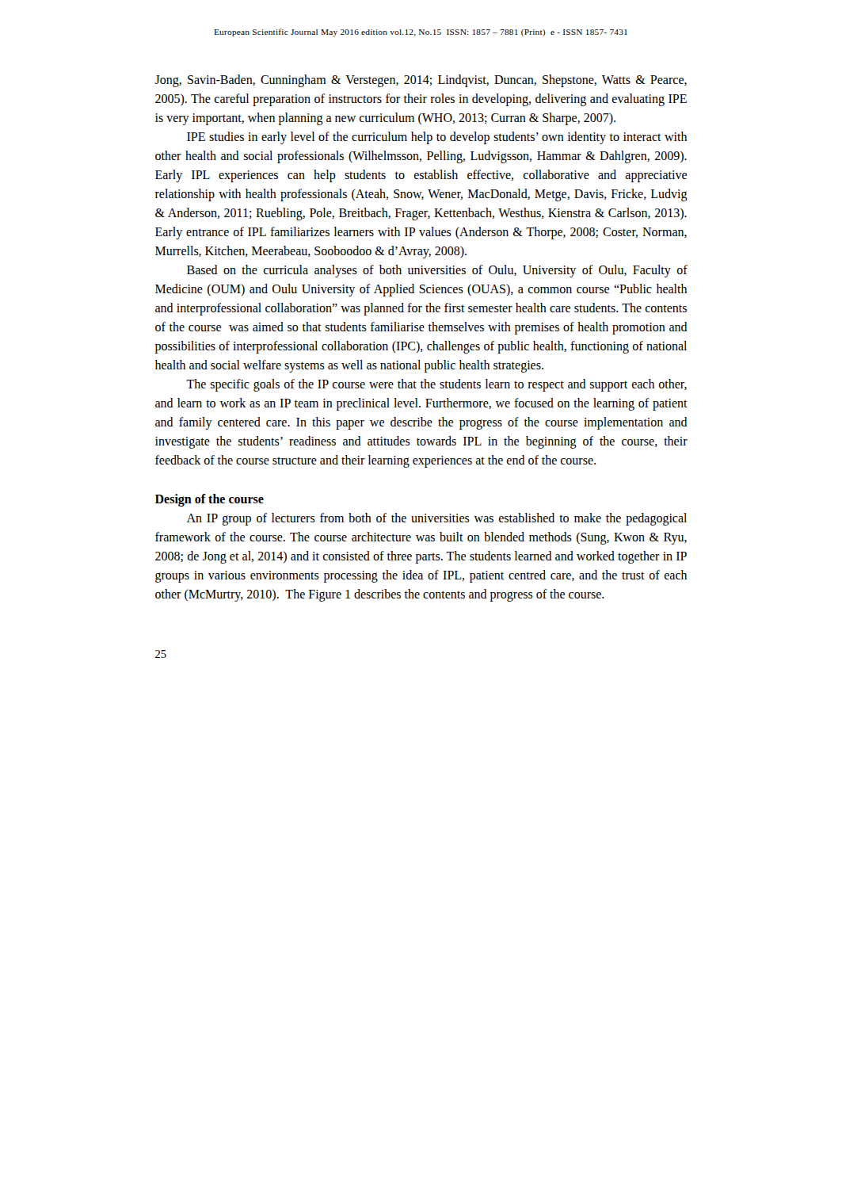European Scientific Journal May 2016 edition vol.12, No.15 ISSN: 1857 – 7881 (Print) e - ISSN 1857- 7431
Jong, Savin-Baden, Cunningham & Verstegen, 2014; Lindqvist, Duncan, Shepstone, Watts & Pearce, 2005). The careful preparation of instructors for their roles in developing, delivering and evaluating IPE is very important, when planning a new curriculum (WHO, 2013; Curran & Sharpe, 2007).
IPE studies in early level of the curriculum help to develop students’ own identity to interact with other health and social professionals (Wilhelmsson, Pelling, Ludvigsson, Hammar & Dahlgren, 2009). Early IPL experiences can help students to establish effective, collaborative and appreciative relationship with health professionals (Ateah, Snow, Wener, MacDonald, Metge, Davis, Fricke, Ludvig & Anderson, 2011; Ruebling, Pole, Breitbach, Frager, Kettenbach, Westhus, Kienstra & Carlson, 2013). Early entrance of IPL familiarizes learners with IP values (Anderson & Thorpe, 2008; Coster, Norman, Murrells, Kitchen, Meerabeau, Sooboodoo & d’Avray, 2008).
Based on the curricula analyses of both universities of Oulu, University of Oulu, Faculty of Medicine (OUM) and Oulu University of Applied Sciences (OUAS), a common course “Public health and interprofessional collaboration” was planned for the first semester health care students. The contents of the course was aimed so that students familiarise themselves with premises of health promotion and possibilities of interprofessional collaboration (IPC), challenges of public health, functioning of national health and social welfare systems as well as national public health strategies.
The specific goals of the IP course were that the students learn to respect and support each other, and learn to work as an IP team in preclinical level. Furthermore, we focused on the learning of patient and family centered care. In this paper we describe the progress of the course implementation and investigate the students’ readiness and attitudes towards IPL in the beginning of the course, their feedback of the course structure and their learning experiences at the end of the course.
Design of the course
An IP group of lecturers from both of the universities was established to make the pedagogical framework of the course. The course architecture was built on blended methods (Sung, Kwon & Ryu, 2008; de Jong et al, 2014) and it consisted of three parts. The students learned and worked together in IP groups in various environments processing the idea of IPL, patient centred care, and the trust of each other (McMurtry, 2010). The Figure 1 describes the contents and progress of the course.
25